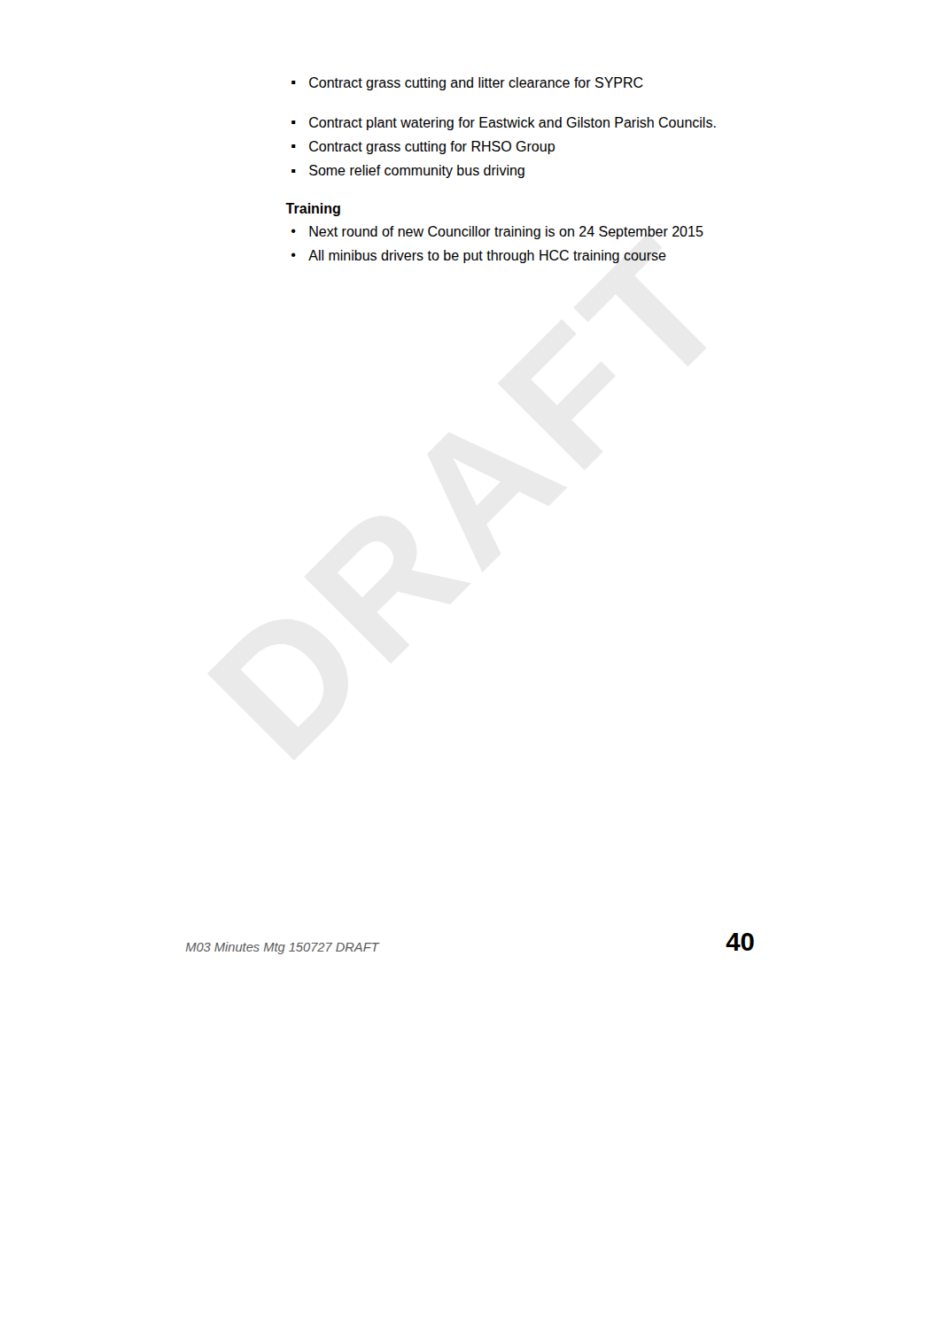DRAFT
Contract grass cutting and litter clearance for SYPRC
Contract plant watering for Eastwick and Gilston Parish Councils.
Contract grass cutting for RHSO Group
Some relief community bus driving
Training
Next round of new Councillor training is on 24 September 2015
All minibus drivers to be put through HCC training course
M03 Minutes Mtg 150727 DRAFT
40